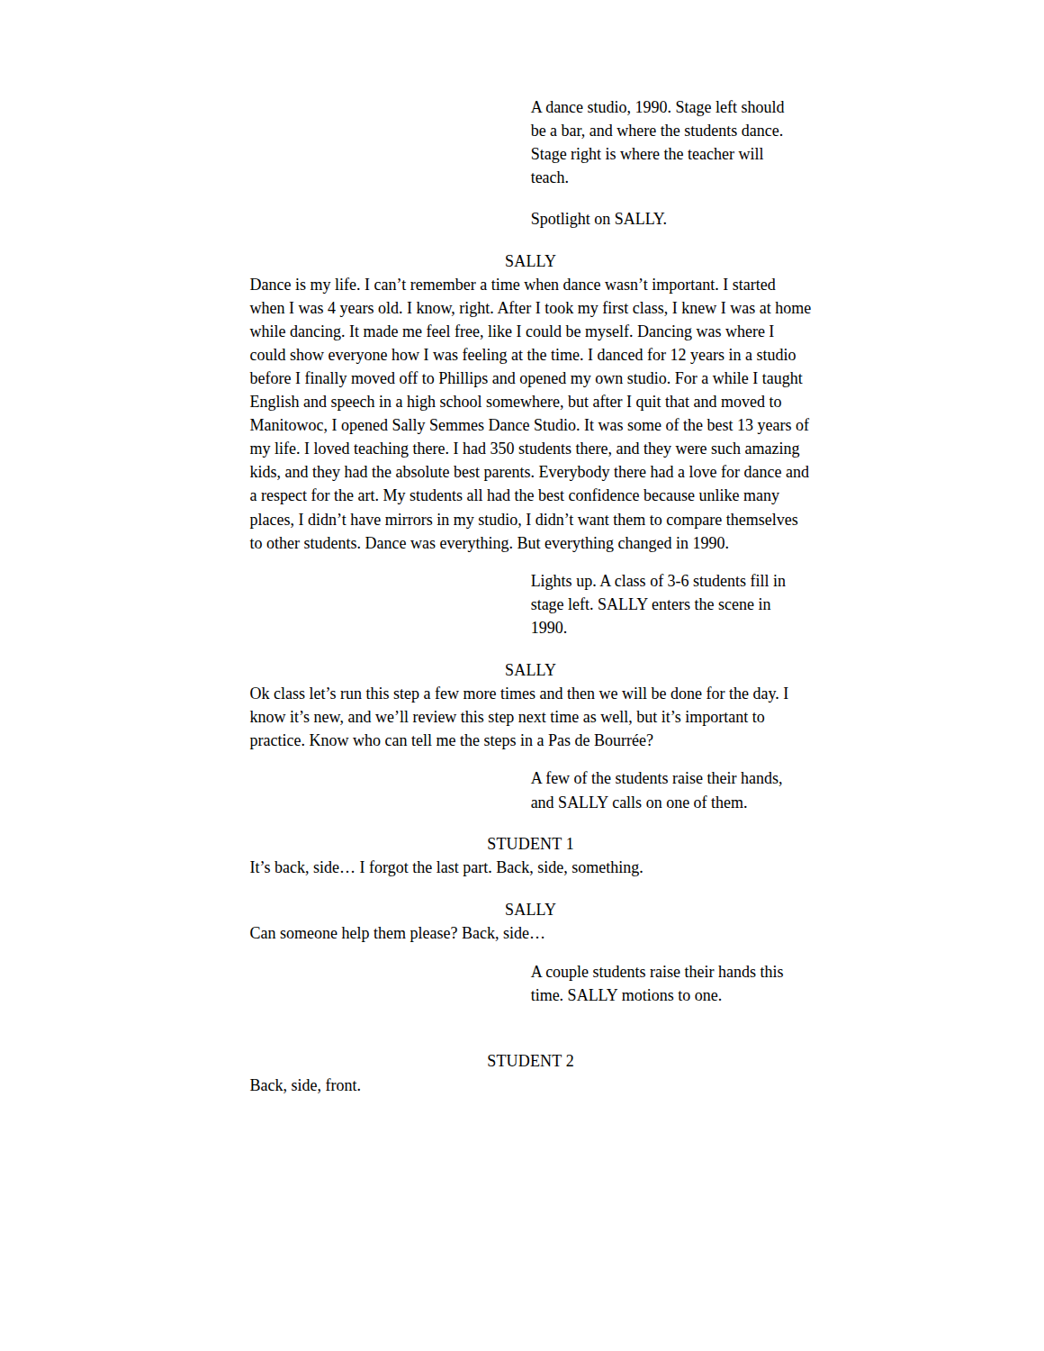A dance studio, 1990. Stage left should be a bar, and where the students dance. Stage right is where the teacher will teach.
Spotlight on SALLY.
SALLY
Dance is my life. I can’t remember a time when dance wasn’t important. I started when I was 4 years old. I know, right. After I took my first class, I knew I was at home while dancing. It made me feel free, like I could be myself. Dancing was where I could show everyone how I was feeling at the time. I danced for 12 years in a studio before I finally moved off to Phillips and opened my own studio. For a while I taught English and speech in a high school somewhere, but after I quit that and moved to Manitowoc, I opened Sally Semmes Dance Studio. It was some of the best 13 years of my life. I loved teaching there. I had 350 students there, and they were such amazing kids, and they had the absolute best parents. Everybody there had a love for dance and a respect for the art. My students all had the best confidence because unlike many places, I didn’t have mirrors in my studio, I didn’t want them to compare themselves to other students. Dance was everything. But everything changed in 1990.
Lights up. A class of 3-6 students fill in stage left. SALLY enters the scene in 1990.
SALLY
Ok class let’s run this step a few more times and then we will be done for the day. I know it’s new, and we’ll review this step next time as well, but it’s important to practice. Know who can tell me the steps in a Pas de Bourrée?
A few of the students raise their hands, and SALLY calls on one of them.
STUDENT 1
It’s back, side… I forgot the last part. Back, side, something.
SALLY
Can someone help them please? Back, side…
A couple students raise their hands this time. SALLY motions to one.
STUDENT 2
Back, side, front.